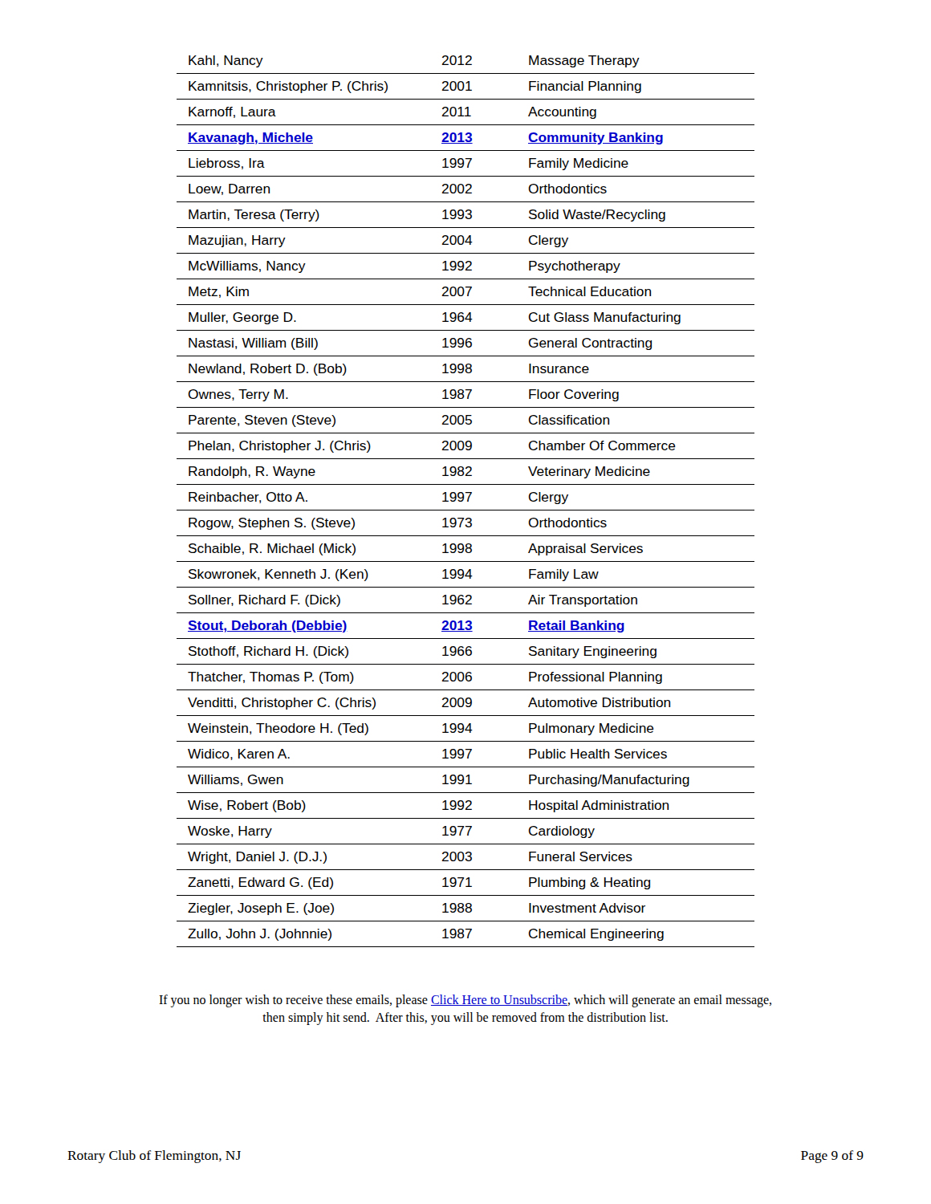| Kahl, Nancy | 2012 | Massage Therapy |
| Kamnitsis, Christopher P. (Chris) | 2001 | Financial Planning |
| Karnoff, Laura | 2011 | Accounting |
| Kavanagh, Michele | 2013 | Community Banking |
| Liebross, Ira | 1997 | Family Medicine |
| Loew, Darren | 2002 | Orthodontics |
| Martin, Teresa (Terry) | 1993 | Solid Waste/Recycling |
| Mazujian, Harry | 2004 | Clergy |
| McWilliams, Nancy | 1992 | Psychotherapy |
| Metz, Kim | 2007 | Technical Education |
| Muller, George D. | 1964 | Cut Glass Manufacturing |
| Nastasi, William (Bill) | 1996 | General Contracting |
| Newland, Robert D. (Bob) | 1998 | Insurance |
| Ownes, Terry M. | 1987 | Floor Covering |
| Parente, Steven (Steve) | 2005 | Classification |
| Phelan, Christopher J. (Chris) | 2009 | Chamber Of Commerce |
| Randolph, R. Wayne | 1982 | Veterinary Medicine |
| Reinbacher, Otto A. | 1997 | Clergy |
| Rogow, Stephen S. (Steve) | 1973 | Orthodontics |
| Schaible, R. Michael (Mick) | 1998 | Appraisal Services |
| Skowronek, Kenneth J. (Ken) | 1994 | Family Law |
| Sollner, Richard F. (Dick) | 1962 | Air Transportation |
| Stout, Deborah (Debbie) | 2013 | Retail Banking |
| Stothoff, Richard H. (Dick) | 1966 | Sanitary Engineering |
| Thatcher, Thomas P. (Tom) | 2006 | Professional Planning |
| Venditti, Christopher C. (Chris) | 2009 | Automotive Distribution |
| Weinstein, Theodore H. (Ted) | 1994 | Pulmonary Medicine |
| Widico, Karen A. | 1997 | Public Health Services |
| Williams, Gwen | 1991 | Purchasing/Manufacturing |
| Wise, Robert (Bob) | 1992 | Hospital Administration |
| Woske, Harry | 1977 | Cardiology |
| Wright, Daniel J. (D.J.) | 2003 | Funeral Services |
| Zanetti, Edward G. (Ed) | 1971 | Plumbing & Heating |
| Ziegler, Joseph E. (Joe) | 1988 | Investment Advisor |
| Zullo, John J. (Johnnie) | 1987 | Chemical Engineering |
If you no longer wish to receive these emails, please Click Here to Unsubscribe, which will generate an email message,
then simply hit send. After this, you will be removed from the distribution list.
Rotary Club of Flemington, NJ Page 9 of 9